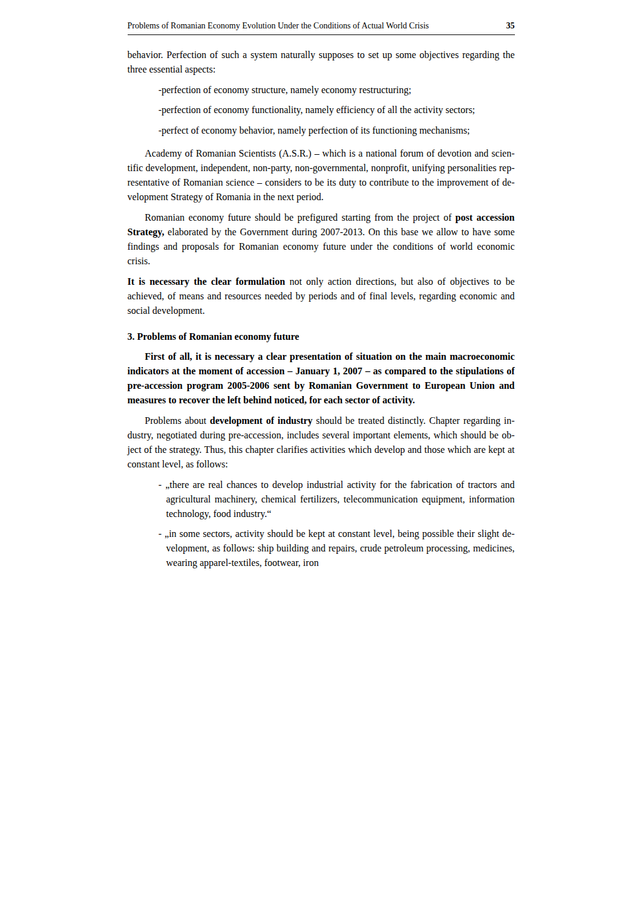Problems of Romanian Economy Evolution Under the Conditions of Actual World Crisis 35
behavior. Perfection of such a system naturally supposes to set up some objectives regarding the three essential aspects:
-perfection of economy structure, namely economy restructuring;
-perfection of economy functionality, namely efficiency of all the activity sectors;
-perfect of economy behavior, namely perfection of its functioning mechanisms;
Academy of Romanian Scientists (A.S.R.) – which is a national forum of devotion and scientific development, independent, non-party, non-governmental, nonprofit, unifying personalities representative of Romanian science – considers to be its duty to contribute to the improvement of development Strategy of Romania in the next period.
Romanian economy future should be prefigured starting from the project of post accession Strategy, elaborated by the Government during 2007-2013. On this base we allow to have some findings and proposals for Romanian economy future under the conditions of world economic crisis.
It is necessary the clear formulation not only action directions, but also of objectives to be achieved, of means and resources needed by periods and of final levels, regarding economic and social development.
3. Problems of Romanian economy future
First of all, it is necessary a clear presentation of situation on the main macroeconomic indicators at the moment of accession – January 1, 2007 – as compared to the stipulations of pre-accession program 2005-2006 sent by Romanian Government to European Union and measures to recover the left behind noticed, for each sector of activity.
Problems about development of industry should be treated distinctly. Chapter regarding industry, negotiated during pre-accession, includes several important elements, which should be object of the strategy. Thus, this chapter clarifies activities which develop and those which are kept at constant level, as follows:
- „there are real chances to develop industrial activity for the fabrication of tractors and agricultural machinery, chemical fertilizers, telecommunication equipment, information technology, food industry.“
- „in some sectors, activity should be kept at constant level, being possible their slight development, as follows: ship building and repairs, crude petroleum processing, medicines, wearing apparel-textiles, footwear, iron